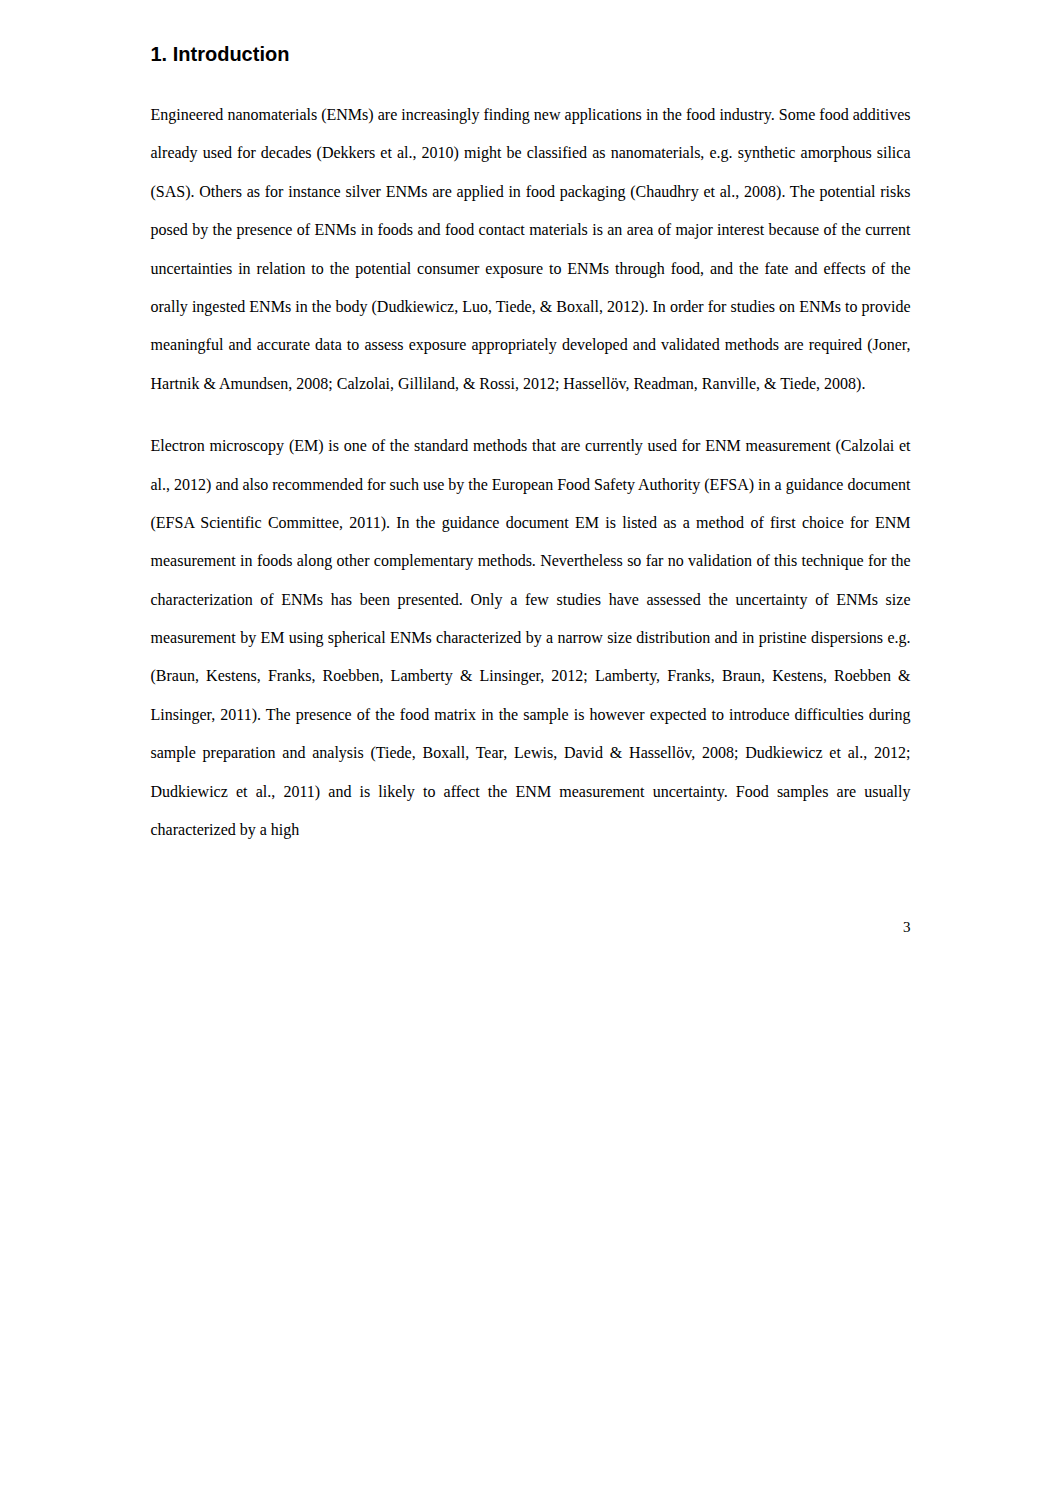1. Introduction
Engineered nanomaterials (ENMs) are increasingly finding new applications in the food industry. Some food additives already used for decades (Dekkers et al., 2010) might be classified as nanomaterials, e.g. synthetic amorphous silica (SAS). Others as for instance silver ENMs are applied in food packaging (Chaudhry et al., 2008). The potential risks posed by the presence of ENMs in foods and food contact materials is an area of major interest because of the current uncertainties in relation to the potential consumer exposure to ENMs through food, and the fate and effects of the orally ingested ENMs in the body (Dudkiewicz, Luo, Tiede, & Boxall, 2012). In order for studies on ENMs to provide meaningful and accurate data to assess exposure appropriately developed and validated methods are required (Joner, Hartnik & Amundsen, 2008; Calzolai, Gilliland, & Rossi, 2012; Hassellöv, Readman, Ranville, & Tiede, 2008).
Electron microscopy (EM) is one of the standard methods that are currently used for ENM measurement (Calzolai et al., 2012) and also recommended for such use by the European Food Safety Authority (EFSA) in a guidance document (EFSA Scientific Committee, 2011). In the guidance document EM is listed as a method of first choice for ENM measurement in foods along other complementary methods. Nevertheless so far no validation of this technique for the characterization of ENMs has been presented. Only a few studies have assessed the uncertainty of ENMs size measurement by EM using spherical ENMs characterized by a narrow size distribution and in pristine dispersions e.g. (Braun, Kestens, Franks, Roebben, Lamberty & Linsinger, 2012; Lamberty, Franks, Braun, Kestens, Roebben & Linsinger, 2011). The presence of the food matrix in the sample is however expected to introduce difficulties during sample preparation and analysis (Tiede, Boxall, Tear, Lewis, David & Hassellöv, 2008; Dudkiewicz et al., 2012; Dudkiewicz et al., 2011) and is likely to affect the ENM measurement uncertainty. Food samples are usually characterized by a high
3